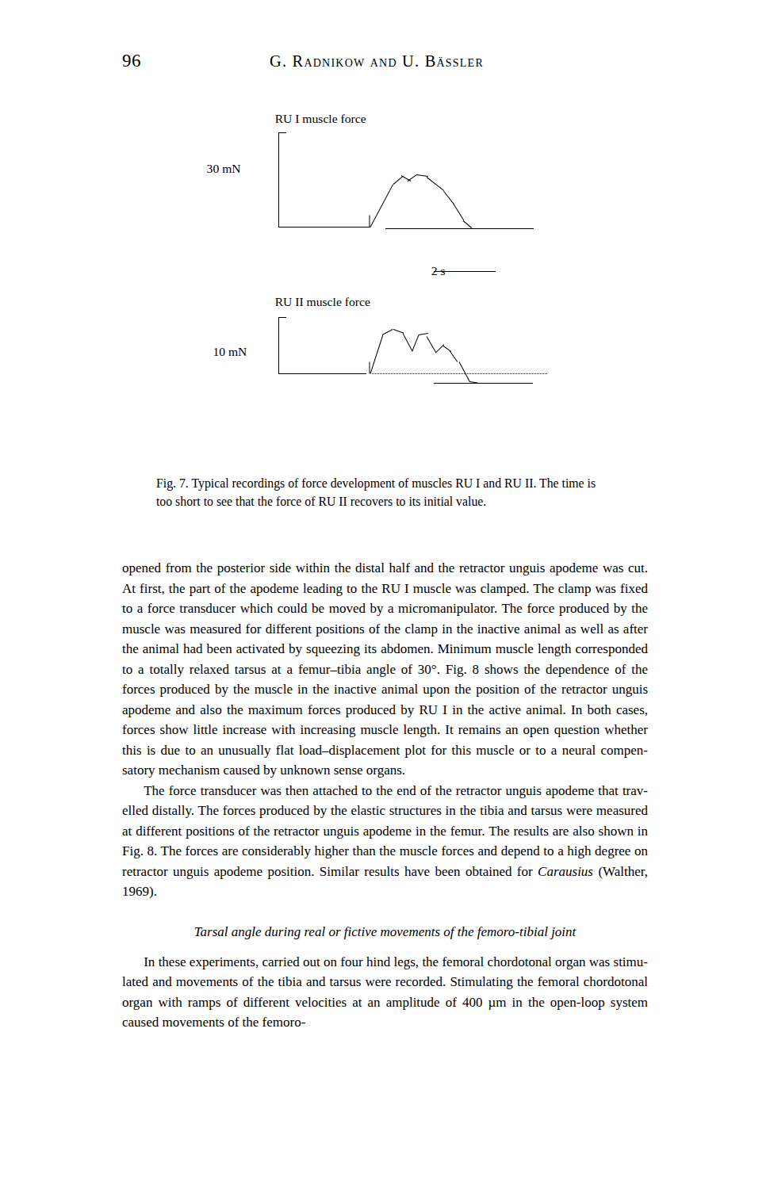96 G. Radnikow and U. Bässler
RU I muscle force 30 mN
2 s
RU II muscle force 10 mN
Fig. 7. Typical recordings of force development of muscles RU I and RU II. The time is too short to see that the force of RU II recovers to its initial value.
opened from the posterior side within the distal half and the retractor unguis apodeme was cut. At first, the part of the apodeme leading to the RU I muscle was clamped. The clamp was fixed to a force transducer which could be moved by a micromanipulator. The force produced by the muscle was measured for different positions of the clamp in the inactive animal as well as after the animal had been activated by squeezing its abdomen. Minimum muscle length corresponded to a totally relaxed tarsus at a femur–tibia angle of 30°. Fig. 8 shows the dependence of the forces produced by the muscle in the inactive animal upon the position of the retractor unguis apodeme and also the maximum forces produced by RU I in the active animal. In both cases, forces show little increase with increasing muscle length. It remains an open question whether this is due to an unusually flat load–displacement plot for this muscle or to a neural compensatory mechanism caused by unknown sense organs.
The force transducer was then attached to the end of the retractor unguis apodeme that travelled distally. The forces produced by the elastic structures in the tibia and tarsus were measured at different positions of the retractor unguis apodeme in the femur. The results are also shown in Fig. 8. The forces are considerably higher than the muscle forces and depend to a high degree on retractor unguis apodeme position. Similar results have been obtained for Carausius (Walther, 1969).
Tarsal angle during real or fictive movements of the femoro-tibial joint
In these experiments, carried out on four hind legs, the femoral chordotonal organ was stimulated and movements of the tibia and tarsus were recorded. Stimulating the femoral chordotonal organ with ramps of different velocities at an amplitude of 400 µm in the open-loop system caused movements of the femoro-